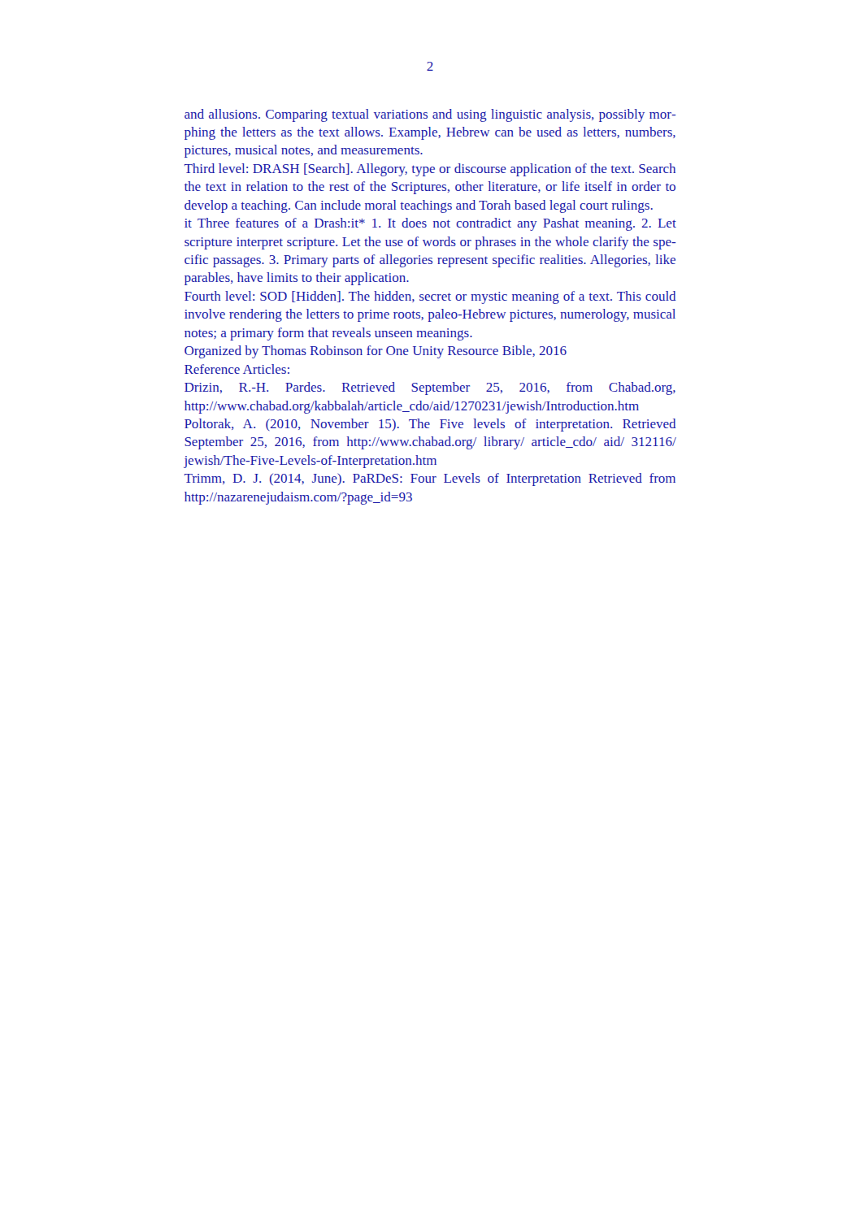2
and allusions. Comparing textual variations and using linguistic analysis, possibly morphing the letters as the text allows. Example, Hebrew can be used as letters, numbers, pictures, musical notes, and measurements.
Third level: DRASH [Search]. Allegory, type or discourse application of the text. Search the text in relation to the rest of the Scriptures, other literature, or life itself in order to develop a teaching. Can include moral teachings and Torah based legal court rulings.
it Three features of a Drash:it* 1. It does not contradict any Pashat meaning. 2. Let scripture interpret scripture. Let the use of words or phrases in the whole clarify the specific passages. 3. Primary parts of allegories represent specific realities. Allegories, like parables, have limits to their application.
Fourth level: SOD [Hidden]. The hidden, secret or mystic meaning of a text. This could involve rendering the letters to prime roots, paleo-Hebrew pictures, numerology, musical notes; a primary form that reveals unseen meanings.
Organized by Thomas Robinson for One Unity Resource Bible, 2016
Reference Articles:
Drizin, R.-H. Pardes. Retrieved September 25, 2016, from Chabad.org, http://www.chabad.org/kabbalah/article_cdo/aid/1270231/jewish/Introduction.htm
Poltorak, A. (2010, November 15). The Five levels of interpretation. Retrieved September 25, 2016, from http://www.chabad.org/ library/ article_cdo/ aid/ 312116/ jewish/The-Five-Levels-of-Interpretation.htm
Trimm, D. J. (2014, June). PaRDeS: Four Levels of Interpretation Retrieved from http://nazarenejudaism.com/?page_id=93